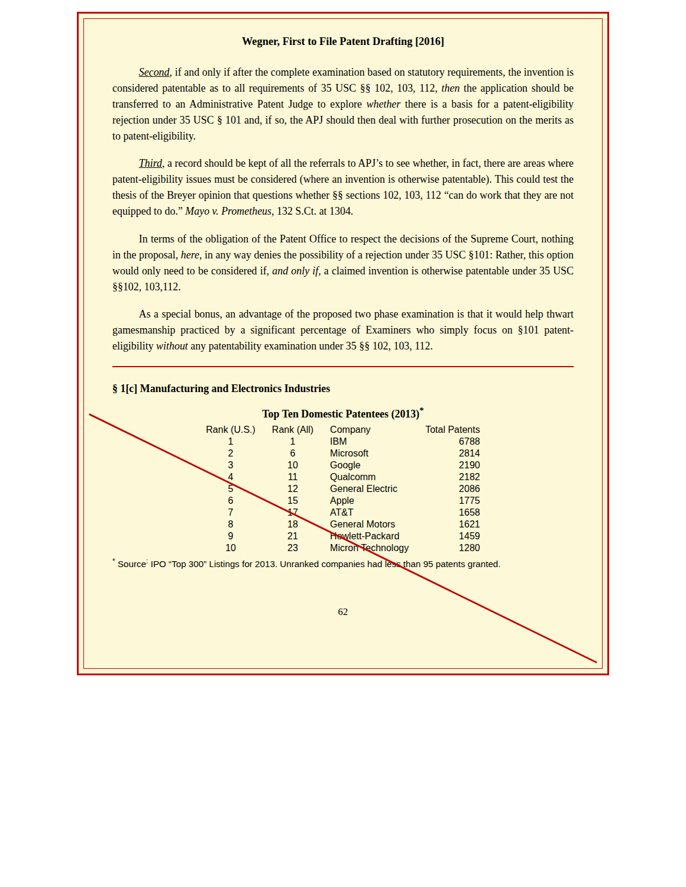Wegner, First to File Patent Drafting [2016]
Second, if and only if after the complete examination based on statutory requirements, the invention is considered patentable as to all requirements of 35 USC §§ 102, 103, 112, then the application should be transferred to an Administrative Patent Judge to explore whether there is a basis for a patent-eligibility rejection under 35 USC § 101 and, if so, the APJ should then deal with further prosecution on the merits as to patent-eligibility.
Third, a record should be kept of all the referrals to APJ’s to see whether, in fact, there are areas where patent-eligibility issues must be considered (where an invention is otherwise patentable). This could test the thesis of the Breyer opinion that questions whether §§ sections 102, 103, 112 “can do work that they are not equipped to do.” Mayo v. Prometheus, 132 S.Ct. at 1304.
In terms of the obligation of the Patent Office to respect the decisions of the Supreme Court, nothing in the proposal, here, in any way denies the possibility of a rejection under 35 USC §101: Rather, this option would only need to be considered if, and only if, a claimed invention is otherwise patentable under 35 USC §§102, 103,112.
As a special bonus, an advantage of the proposed two phase examination is that it would help thwart gamesmanship practiced by a significant percentage of Examiners who simply focus on §101 patent-eligibility without any patentability examination under 35 §§ 102, 103, 112.
§ 1[c] Manufacturing and Electronics Industries
Top Ten Domestic Patentees (2013)*
| Rank (U.S.) | Rank (All) | Company | Total Patents |
| --- | --- | --- | --- |
| 1 | 1 | IBM | 6788 |
| 2 | 6 | Microsoft | 2814 |
| 3 | 10 | Google | 2190 |
| 4 | 11 | Qualcomm | 2182 |
| 5 | 12 | General Electric | 2086 |
| 6 | 15 | Apple | 1775 |
| 7 | 17 | AT&T | 1658 |
| 8 | 18 | General Motors | 1621 |
| 9 | 21 | Hewlett-Packard | 1459 |
| 10 | 23 | Micron Technology | 1280 |
* Source: IPO “Top 300” Listings for 2013. Unranked companies had less than 95 patents granted.
62